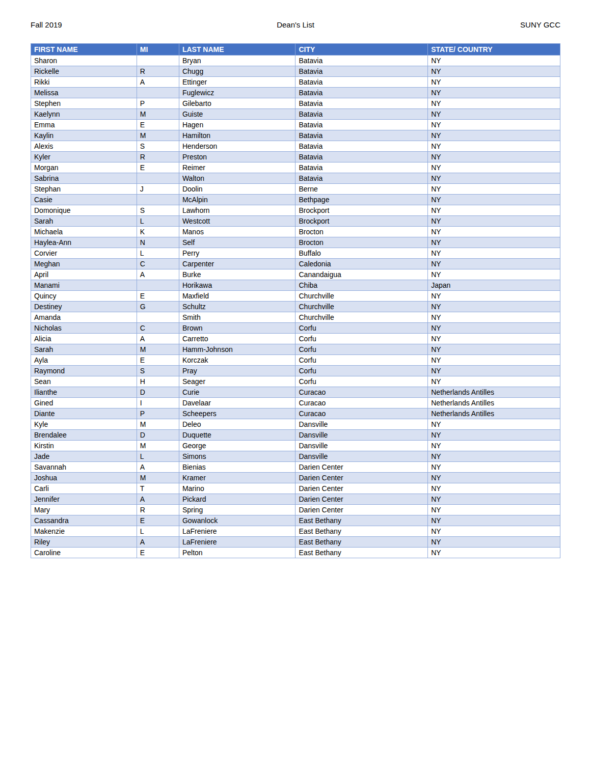Fall 2019
Dean's List
SUNY GCC
| FIRST NAME | MI | LAST NAME | CITY | STATE/ COUNTRY |
| --- | --- | --- | --- | --- |
| Sharon | | Bryan | Batavia | NY |
| Rickelle | R | Chugg | Batavia | NY |
| Rikki | A | Ettinger | Batavia | NY |
| Melissa | | Fuglewicz | Batavia | NY |
| Stephen | P | Gilebarto | Batavia | NY |
| Kaelynn | M | Guiste | Batavia | NY |
| Emma | E | Hagen | Batavia | NY |
| Kaylin | M | Hamilton | Batavia | NY |
| Alexis | S | Henderson | Batavia | NY |
| Kyler | R | Preston | Batavia | NY |
| Morgan | E | Reimer | Batavia | NY |
| Sabrina | | Walton | Batavia | NY |
| Stephan | J | Doolin | Berne | NY |
| Casie | | McAlpin | Bethpage | NY |
| Domonique | S | Lawhorn | Brockport | NY |
| Sarah | L | Westcott | Brockport | NY |
| Michaela | K | Manos | Brocton | NY |
| Haylea-Ann | N | Self | Brocton | NY |
| Corvier | L | Perry | Buffalo | NY |
| Meghan | C | Carpenter | Caledonia | NY |
| April | A | Burke | Canandaigua | NY |
| Manami | | Horikawa | Chiba | Japan |
| Quincy | E | Maxfield | Churchville | NY |
| Destiney | G | Schultz | Churchville | NY |
| Amanda | | Smith | Churchville | NY |
| Nicholas | C | Brown | Corfu | NY |
| Alicia | A | Carretto | Corfu | NY |
| Sarah | M | Hamm-Johnson | Corfu | NY |
| Ayla | E | Korczak | Corfu | NY |
| Raymond | S | Pray | Corfu | NY |
| Sean | H | Seager | Corfu | NY |
| Ilianthe | D | Curie | Curacao | Netherlands Antilles |
| Gined | I | Davelaar | Curacao | Netherlands Antilles |
| Diante | P | Scheepers | Curacao | Netherlands Antilles |
| Kyle | M | Deleo | Dansville | NY |
| Brendalee | D | Duquette | Dansville | NY |
| Kirstin | M | George | Dansville | NY |
| Jade | L | Simons | Dansville | NY |
| Savannah | A | Bienias | Darien Center | NY |
| Joshua | M | Kramer | Darien Center | NY |
| Carli | T | Marino | Darien Center | NY |
| Jennifer | A | Pickard | Darien Center | NY |
| Mary | R | Spring | Darien Center | NY |
| Cassandra | E | Gowanlock | East Bethany | NY |
| Makenzie | L | LaFreniere | East Bethany | NY |
| Riley | A | LaFreniere | East Bethany | NY |
| Caroline | E | Pelton | East Bethany | NY |